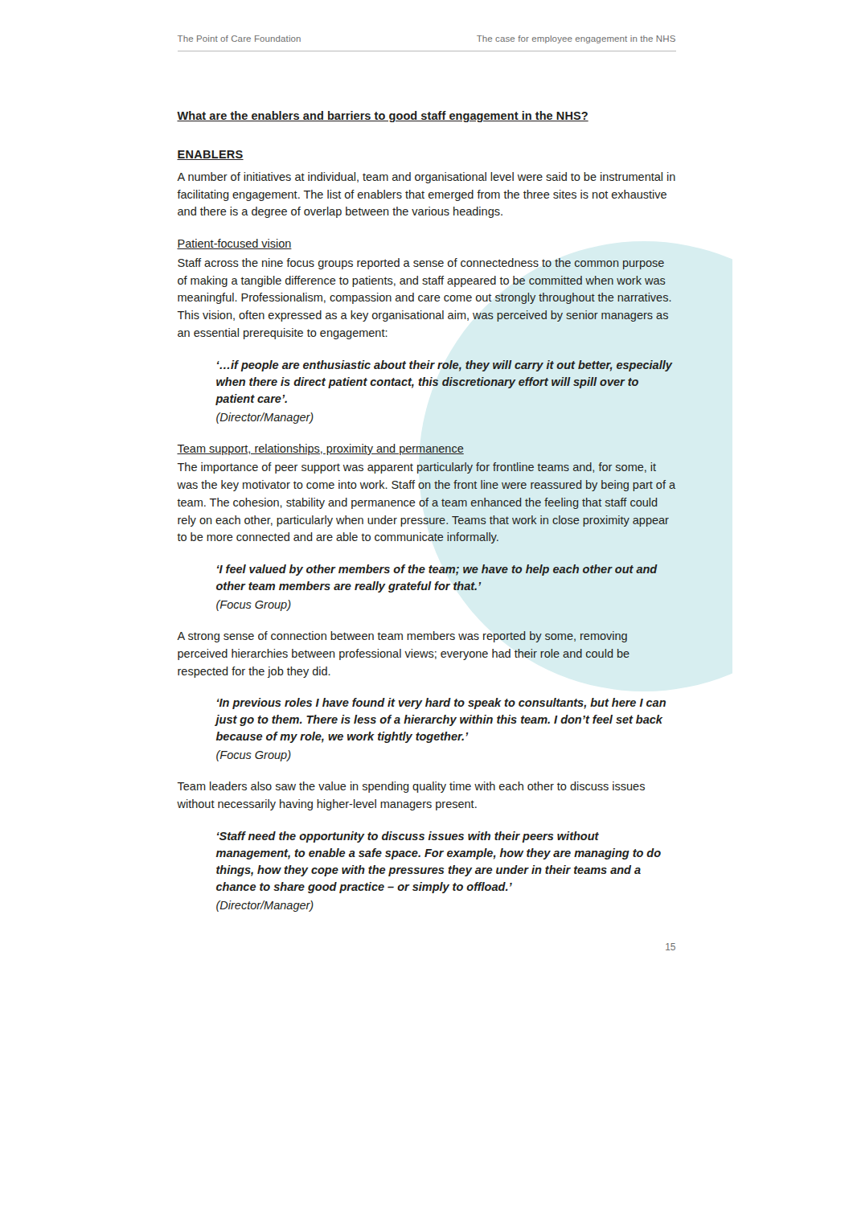The Point of Care Foundation The case for employee engagement in the NHS
What are the enablers and barriers to good staff engagement in the NHS?
ENABLERS
A number of initiatives at individual, team and organisational level were said to be instrumental in facilitating engagement. The list of enablers that emerged from the three sites is not exhaustive and there is a degree of overlap between the various headings.
Patient-focused vision
Staff across the nine focus groups reported a sense of connectedness to the common purpose of making a tangible difference to patients, and staff appeared to be committed when work was meaningful. Professionalism, compassion and care come out strongly throughout the narratives. This vision, often expressed as a key organisational aim, was perceived by senior managers as an essential prerequisite to engagement:
‘…if people are enthusiastic about their role, they will carry it out better, especially when there is direct patient contact, this discretionary effort will spill over to patient care’. (Director/Manager)
Team support, relationships, proximity and permanence
The importance of peer support was apparent particularly for frontline teams and, for some, it was the key motivator to come into work. Staff on the front line were reassured by being part of a team. The cohesion, stability and permanence of a team enhanced the feeling that staff could rely on each other, particularly when under pressure. Teams that work in close proximity appear to be more connected and are able to communicate informally.
‘I feel valued by other members of the team; we have to help each other out and other team members are really grateful for that.’ (Focus Group)
A strong sense of connection between team members was reported by some, removing perceived hierarchies between professional views; everyone had their role and could be respected for the job they did.
‘In previous roles I have found it very hard to speak to consultants, but here I can just go to them. There is less of a hierarchy within this team. I don’t feel set back because of my role, we work tightly together.’ (Focus Group)
Team leaders also saw the value in spending quality time with each other to discuss issues without necessarily having higher-level managers present.
‘Staff need the opportunity to discuss issues with their peers without management, to enable a safe space. For example, how they are managing to do things, how they cope with the pressures they are under in their teams and a chance to share good practice – or simply to offload.’ (Director/Manager)
15